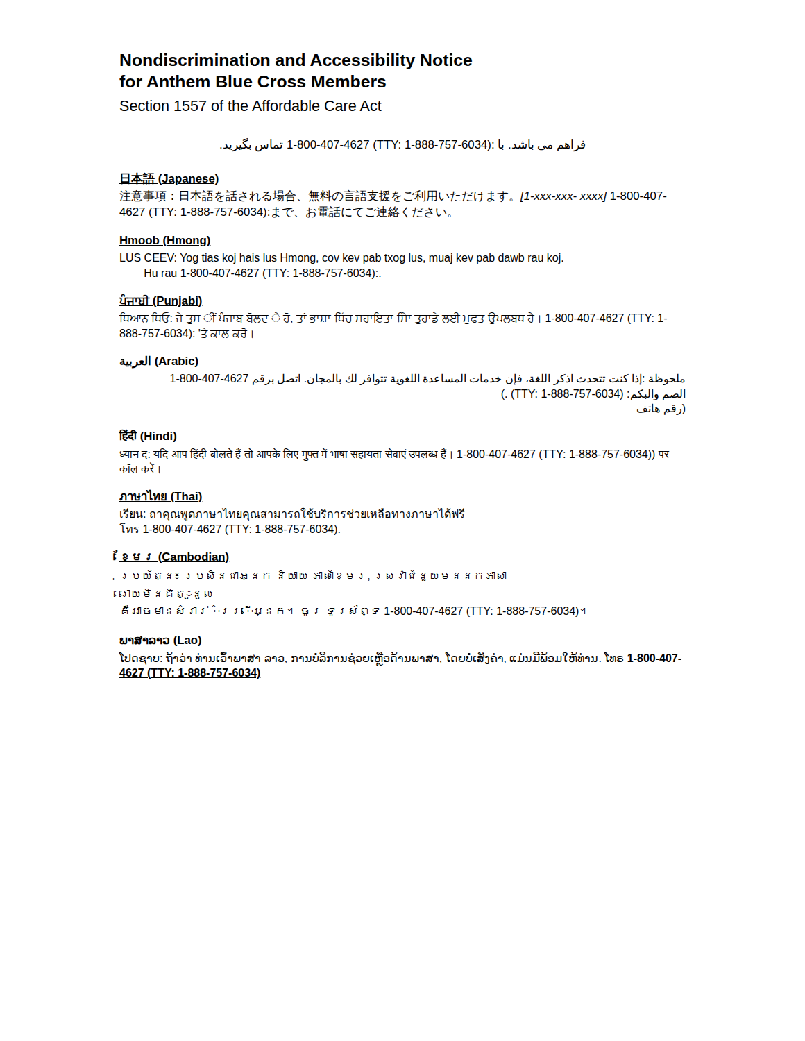Nondiscrimination and Accessibility Notice for Anthem Blue Cross Members
Section 1557 of the Affordable Care Act
فراهم می باشد. با :(TTY: 1-888-757-6034) 1-800-407-4627 تماس بگیرید.
日本語 (Japanese)
注意事項：日本語を話される場合、無料の言語支援をご利用いただけます。[1-xxx-xxx- xxxx] 1-800-407-4627 (TTY: 1-888-757-6034):まで、お電話にてご連絡ください。
Hmoob (Hmong)
LUS CEEV: Yog tias koj hais lus Hmong, cov kev pab txog lus, muaj kev pab dawb rau koj.
Hu rau 1-800-407-4627 (TTY: 1-888-757-6034):.
ਪੰਜਾਬੀ (Punjabi)
ਧਿਆਨ ਧਿਓ: ਜੇ ਤੁਸ ੀਂ ਪੰਜਾਬ ਬੋਲਦ ੇ ਹੋ, ਤਾਂ ਭਾਸ਼ਾ ਧਿੱਚ ਸਹਾਇਤਾ ਸੇਿਾ ਤੁਹਾਡੇ ਲਈ ਮੁਫਤ ਉਪਲਬਧ ਹੈ। 1-800-407-4627 (TTY: 1-888-757-6034): 'ਤੇ ਕਾਲ ਕਰੋ।
العربية (Arabic)
ملحوظة :إذا كنت تتحدث اذكر اللغة، فإن خدمات المساعدة اللغوية تتوافر لك بالمجان. اتصل برقم 1-800-407-4627
الصم والبكم: (TTY: 1-888-757-6034) .)
(رقم هاتف
हिंदी (Hindi)
ध्यान द: यदि आप हिंदी बोलते हैं तो आपके लिए मुफ्त में भाषा सहायता सेवाएं उपलब्ध हैं। 1-800-407-4627 (TTY: 1-888-757-6034)) पर कॉल करें।
ภาษาไทย (Thai)
เรียน: ถาคุณพูดภาษาไทยคุณสามารถใช้บริการช่วยเหลือทางภาษาได้ฟรี
โทร 1-800-407-4627 (TTY: 1-888-757-6034).
ខ្មែរ (Cambodian)
ប្រយ័ត្ន៖ របសិនជាអ្នក និយាយ ភាសាខ្មែរ, រសវាជំនួយមននកភាសា
រោយមិនគិត្ួនួល
គឺអាចមានសំរារ់ ំររ ើអ្នក។ ចូរ ទូរស័ព្ទ 1-800-407-4627 (TTY: 1-888-757-6034)។
ພາສາລາວ (Lao)
ໂປດຊາບ: ຖ້າວ່າ ທ່ານເວົ້າພາສາ ລາວ, ການບໍລິການຊ່ວຍເຫຼືອດ້ານພາສາ, ໂດຍບໍ່ເສັງຄ່າ, ແມ່ນມີພ້ອມໃຫ້ທ່ານ. ໂທຣ 1-800-407-4627 (TTY: 1-888-757-6034)